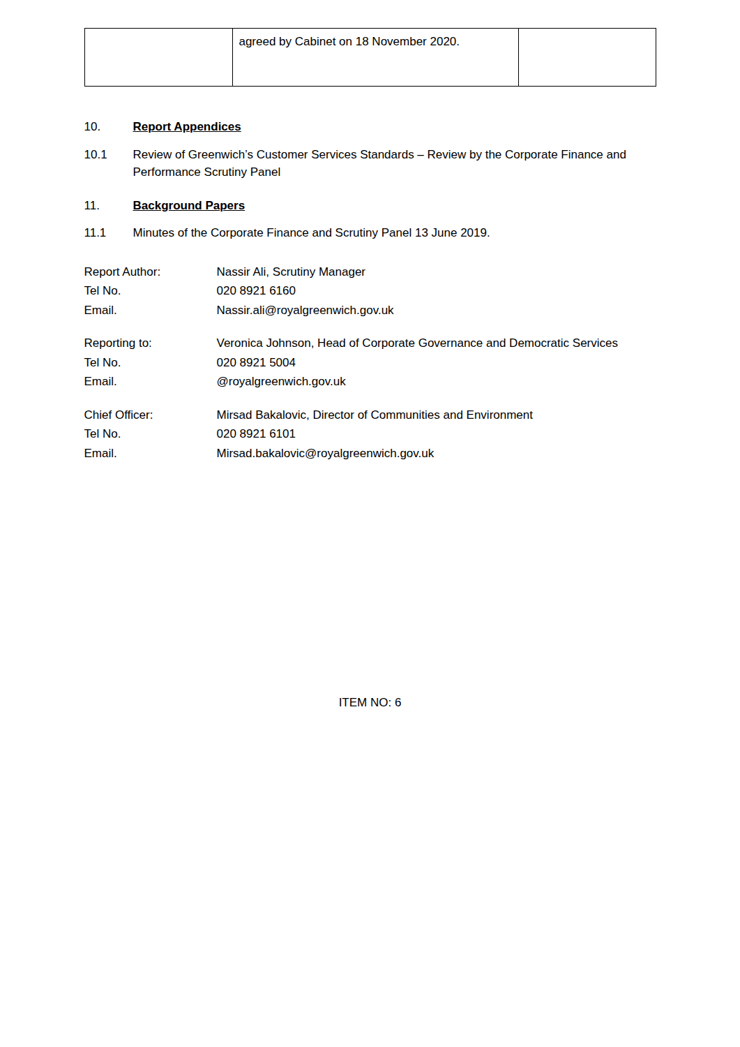| | agreed by Cabinet on 18 November 2020. | |
10. Report Appendices
10.1 Review of Greenwich’s Customer Services Standards – Review by the Corporate Finance and Performance Scrutiny Panel
11. Background Papers
11.1 Minutes of the Corporate Finance and Scrutiny Panel 13 June 2019.
| Report Author: | Nassir Ali, Scrutiny Manager |
| Tel No. | 020 8921 6160 |
| Email. | Nassir.ali@royalgreenwich.gov.uk |
| Reporting to: | Veronica Johnson, Head of Corporate Governance and Democratic Services |
| Tel No. | 020 8921 5004 |
| Email. | @royalgreenwich.gov.uk |
| Chief Officer: | Mirsad Bakalovic, Director of Communities and Environment |
| Tel No. | 020 8921 6101 |
| Email. | Mirsad.bakalovic@royalgreenwich.gov.uk |
ITEM NO: 6